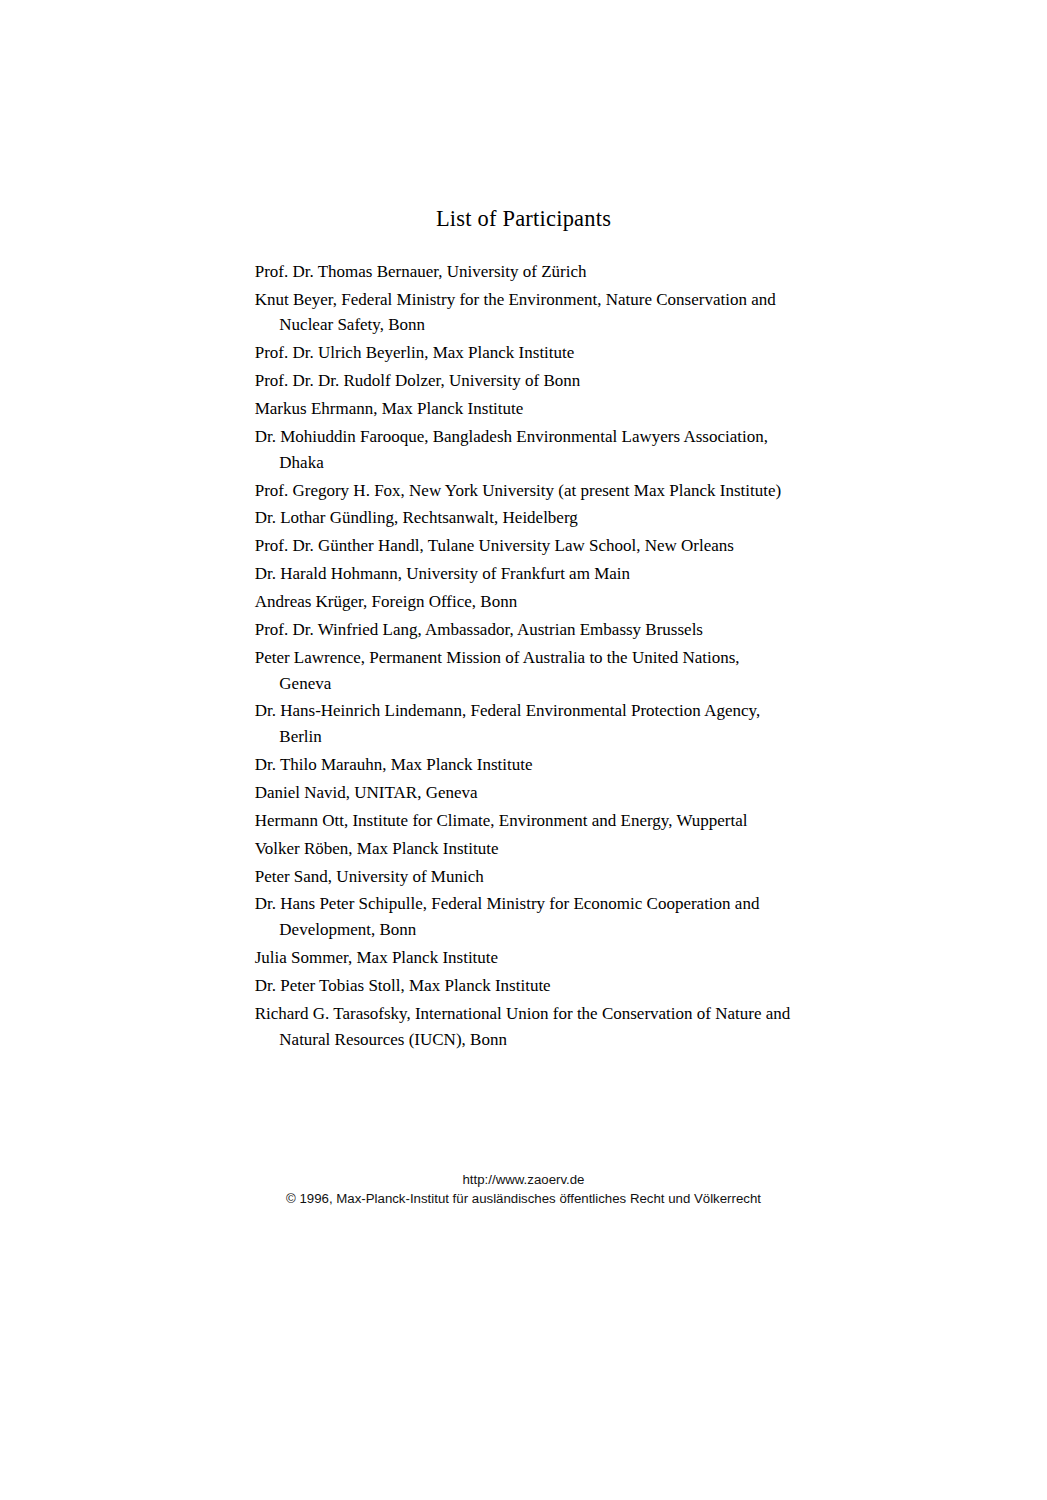List of Participants
Prof. Dr. Thomas Bernauer, University of Zürich
Knut Beyer, Federal Ministry for the Environment, Nature Conservation and Nuclear Safety, Bonn
Prof. Dr. Ulrich Beyerlin, Max Planck Institute
Prof. Dr. Dr. Rudolf Dolzer, University of Bonn
Markus Ehrmann, Max Planck Institute
Dr. Mohiuddin Farooque, Bangladesh Environmental Lawyers Association, Dhaka
Prof. Gregory H. Fox, New York University (at present Max Planck Institute)
Dr. Lothar Gündling, Rechtsanwalt, Heidelberg
Prof. Dr. Günther Handl, Tulane University Law School, New Orleans
Dr. Harald Hohmann, University of Frankfurt am Main
Andreas Krüger, Foreign Office, Bonn
Prof. Dr. Winfried Lang, Ambassador, Austrian Embassy Brussels
Peter Lawrence, Permanent Mission of Australia to the United Nations, Geneva
Dr. Hans-Heinrich Lindemann, Federal Environmental Protection Agency, Berlin
Dr. Thilo Marauhn, Max Planck Institute
Daniel Navid, UNITAR, Geneva
Hermann Ott, Institute for Climate, Environment and Energy, Wuppertal
Volker Röben, Max Planck Institute
Peter Sand, University of Munich
Dr. Hans Peter Schipulle, Federal Ministry for Economic Cooperation and Development, Bonn
Julia Sommer, Max Planck Institute
Dr. Peter Tobias Stoll, Max Planck Institute
Richard G. Tarasofsky, International Union for the Conservation of Nature and Natural Resources (IUCN), Bonn
http://www.zaoerv.de
© 1996, Max-Planck-Institut für ausländisches öffentliches Recht und Völkerrecht